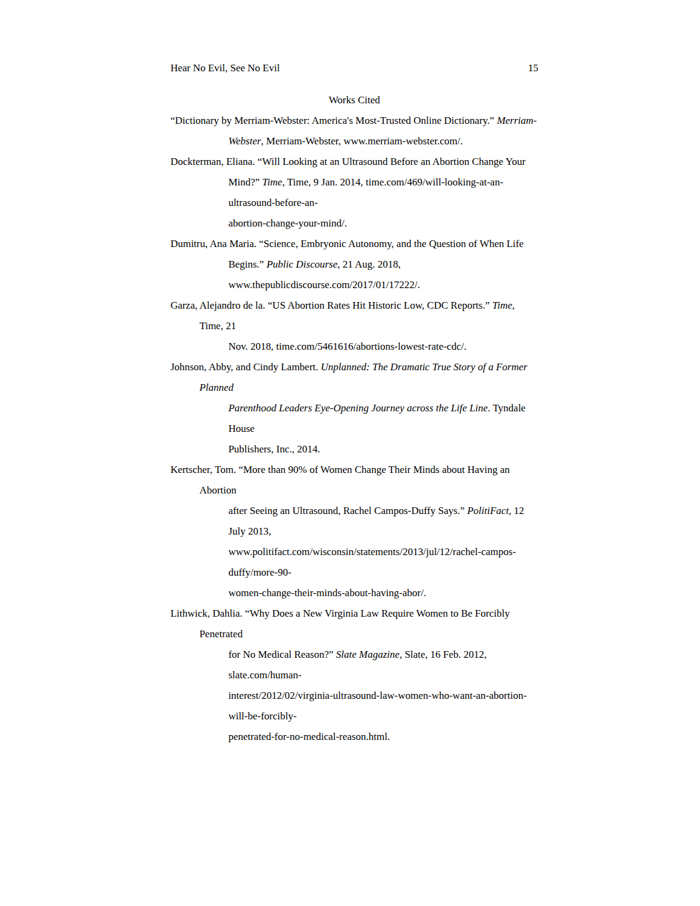Hear No Evil, See No Evil 15
Works Cited
“Dictionary by Merriam-Webster: America's Most-Trusted Online Dictionary.” Merriam- Webster, Merriam-Webster, www.merriam-webster.com/.
Dockterman, Eliana. “Will Looking at an Ultrasound Before an Abortion Change Your Mind?” Time, Time, 9 Jan. 2014, time.com/469/will-looking-at-an-ultrasound-before-an- abortion-change-your-mind/.
Dumitru, Ana Maria. “Science, Embryonic Autonomy, and the Question of When Life Begins.” Public Discourse, 21 Aug. 2018, www.thepublicdiscourse.com/2017/01/17222/.
Garza, Alejandro de la. “US Abortion Rates Hit Historic Low, CDC Reports.” Time, Time, 21 Nov. 2018, time.com/5461616/abortions-lowest-rate-cdc/.
Johnson, Abby, and Cindy Lambert. Unplanned: The Dramatic True Story of a Former Planned Parenthood Leaders Eye-Opening Journey across the Life Line. Tyndale House Publishers, Inc., 2014.
Kertscher, Tom. “More than 90% of Women Change Their Minds about Having an Abortion after Seeing an Ultrasound, Rachel Campos-Duffy Says.” PolitiFact, 12 July 2013, www.politifact.com/wisconsin/statements/2013/jul/12/rachel-campos-duffy/more-90- women-change-their-minds-about-having-abor/.
Lithwick, Dahlia. “Why Does a New Virginia Law Require Women to Be Forcibly Penetrated for No Medical Reason?” Slate Magazine, Slate, 16 Feb. 2012, slate.com/human- interest/2012/02/virginia-ultrasound-law-women-who-want-an-abortion-will-be-forcibly- penetrated-for-no-medical-reason.html.